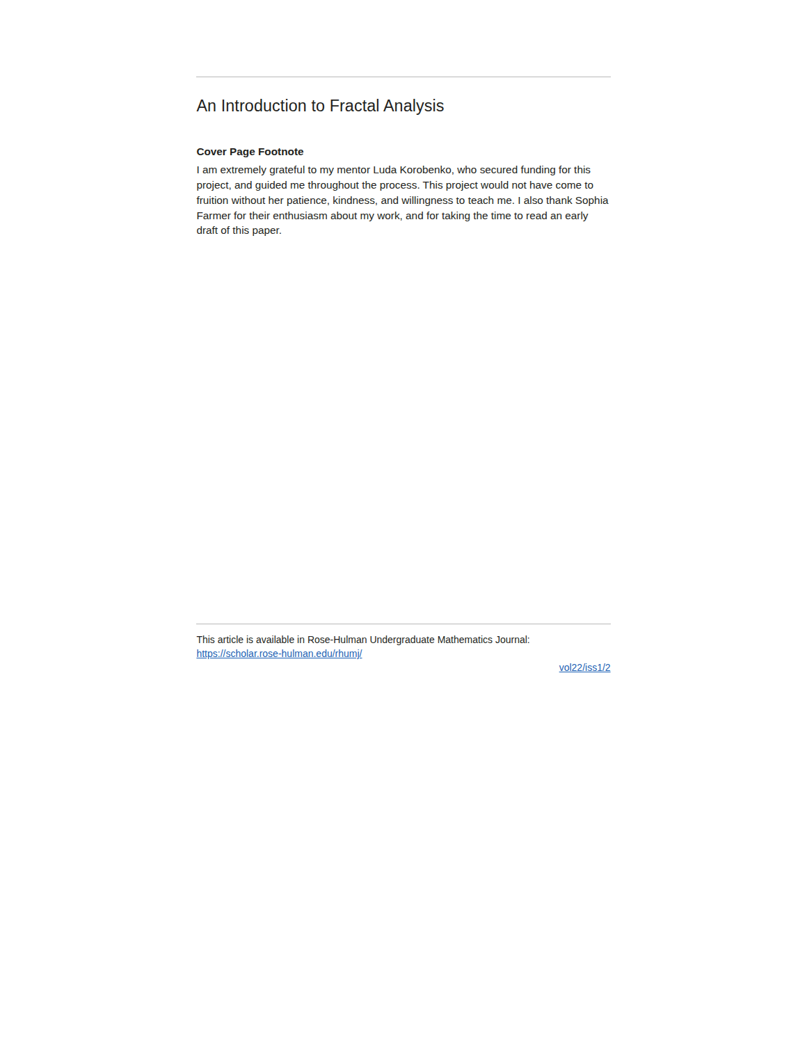An Introduction to Fractal Analysis
Cover Page Footnote
I am extremely grateful to my mentor Luda Korobenko, who secured funding for this project, and guided me throughout the process. This project would not have come to fruition without her patience, kindness, and willingness to teach me. I also thank Sophia Farmer for their enthusiasm about my work, and for taking the time to read an early draft of this paper.
This article is available in Rose-Hulman Undergraduate Mathematics Journal: https://scholar.rose-hulman.edu/rhumj/vol22/iss1/2